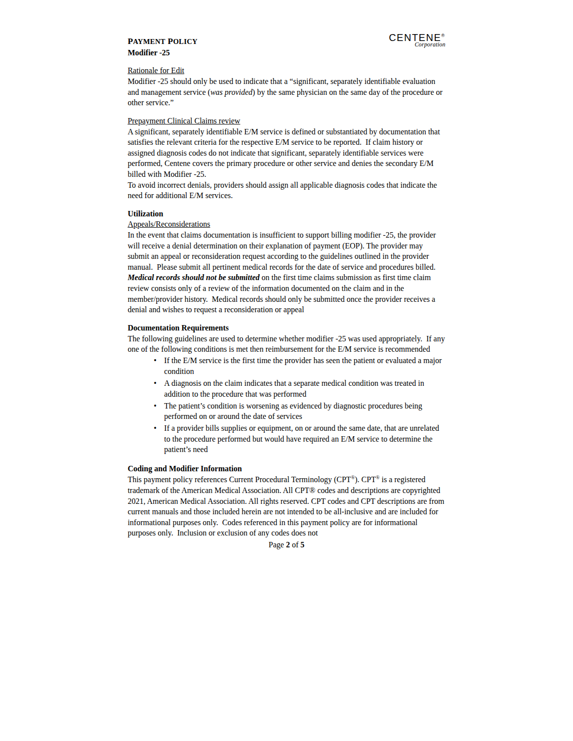CENTENE®
Corporation
PAYMENT POLICY
Modifier -25
Rationale for Edit
Modifier -25 should only be used to indicate that a “significant, separately identifiable evaluation and management service (was provided) by the same physician on the same day of the procedure or other service.”
Prepayment Clinical Claims review
A significant, separately identifiable E/M service is defined or substantiated by documentation that satisfies the relevant criteria for the respective E/M service to be reported. If claim history or assigned diagnosis codes do not indicate that significant, separately identifiable services were performed, Centene covers the primary procedure or other service and denies the secondary E/M billed with Modifier -25.
To avoid incorrect denials, providers should assign all applicable diagnosis codes that indicate the need for additional E/M services.
Utilization
Appeals/Reconsiderations
In the event that claims documentation is insufficient to support billing modifier -25, the provider will receive a denial determination on their explanation of payment (EOP). The provider may submit an appeal or reconsideration request according to the guidelines outlined in the provider manual. Please submit all pertinent medical records for the date of service and procedures billed. Medical records should not be submitted on the first time claims submission as first time claim review consists only of a review of the information documented on the claim and in the member/provider history. Medical records should only be submitted once the provider receives a denial and wishes to request a reconsideration or appeal
Documentation Requirements
The following guidelines are used to determine whether modifier -25 was used appropriately. If any one of the following conditions is met then reimbursement for the E/M service is recommended
If the E/M service is the first time the provider has seen the patient or evaluated a major condition
A diagnosis on the claim indicates that a separate medical condition was treated in addition to the procedure that was performed
The patient’s condition is worsening as evidenced by diagnostic procedures being performed on or around the date of services
If a provider bills supplies or equipment, on or around the same date, that are unrelated to the procedure performed but would have required an E/M service to determine the patient’s need
Coding and Modifier Information
This payment policy references Current Procedural Terminology (CPT®). CPT® is a registered trademark of the American Medical Association. All CPT® codes and descriptions are copyrighted 2021, American Medical Association. All rights reserved. CPT codes and CPT descriptions are from current manuals and those included herein are not intended to be all-inclusive and are included for informational purposes only. Codes referenced in this payment policy are for informational purposes only. Inclusion or exclusion of any codes does not
Page 2 of 5